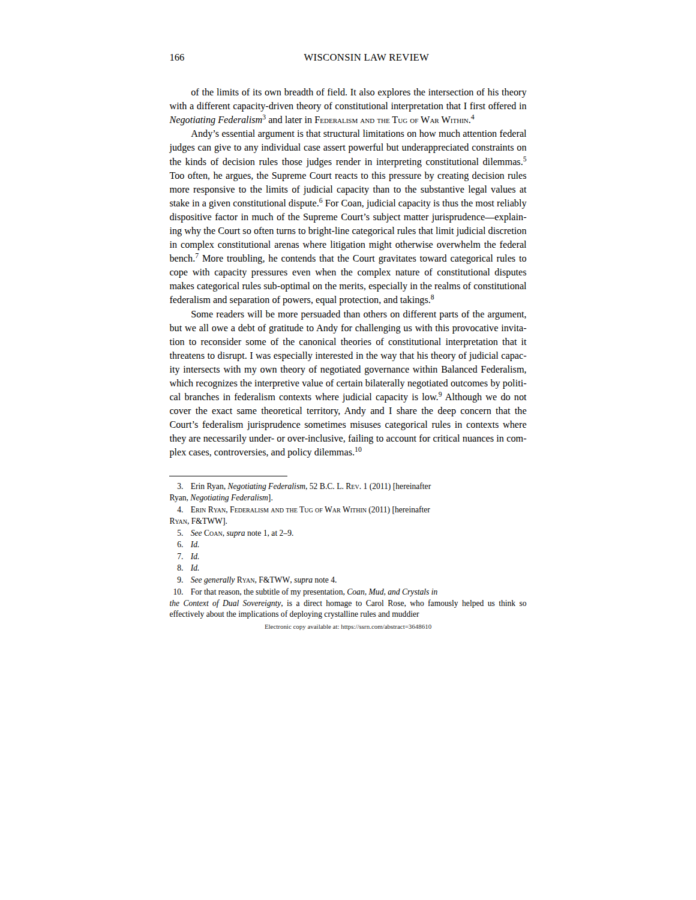166 WISCONSIN LAW REVIEW
of the limits of its own breadth of field. It also explores the intersection of his theory with a different capacity-driven theory of constitutional interpretation that I first offered in Negotiating Federalism3 and later in Federalism and the Tug of War Within.4
Andy’s essential argument is that structural limitations on how much attention federal judges can give to any individual case assert powerful but underappreciated constraints on the kinds of decision rules those judges render in interpreting constitutional dilemmas.5 Too often, he argues, the Supreme Court reacts to this pressure by creating decision rules more responsive to the limits of judicial capacity than to the substantive legal values at stake in a given constitutional dispute.6 For Coan, judicial capacity is thus the most reliably dispositive factor in much of the Supreme Court’s subject matter jurisprudence—explaining why the Court so often turns to bright-line categorical rules that limit judicial discretion in complex constitutional arenas where litigation might otherwise overwhelm the federal bench.7 More troubling, he contends that the Court gravitates toward categorical rules to cope with capacity pressures even when the complex nature of constitutional disputes makes categorical rules sub-optimal on the merits, especially in the realms of constitutional federalism and separation of powers, equal protection, and takings.8
Some readers will be more persuaded than others on different parts of the argument, but we all owe a debt of gratitude to Andy for challenging us with this provocative invitation to reconsider some of the canonical theories of constitutional interpretation that it threatens to disrupt. I was especially interested in the way that his theory of judicial capacity intersects with my own theory of negotiated governance within Balanced Federalism, which recognizes the interpretive value of certain bilaterally negotiated outcomes by political branches in federalism contexts where judicial capacity is low.9 Although we do not cover the exact same theoretical territory, Andy and I share the deep concern that the Court’s federalism jurisprudence sometimes misuses categorical rules in contexts where they are necessarily under- or over-inclusive, failing to account for critical nuances in complex cases, controversies, and policy dilemmas.10
3.
Erin Ryan, Negotiating Federalism, 52 B.C. L. Rev. 1 (2011) [hereinafter
Ryan, Negotiating Federalism].
4.
Erin Ryan, Federalism and the Tug of War Within (2011) [hereinafter
Ryan, F&TWW].
5.
See Coan, supra note 1, at 2–9.
6.
Id.
7.
Id.
8.
Id.
9.
See generally Ryan, F&TWW, supra note 4.
10.
For that reason, the subtitle of my presentation, Coan, Mud, and Crystals in
the Context of Dual Sovereignty, is a direct homage to Carol Rose, who famously helped us think so effectively about the implications of deploying crystalline rules and muddier
Electronic copy available at: https://ssrn.com/abstract=3648610